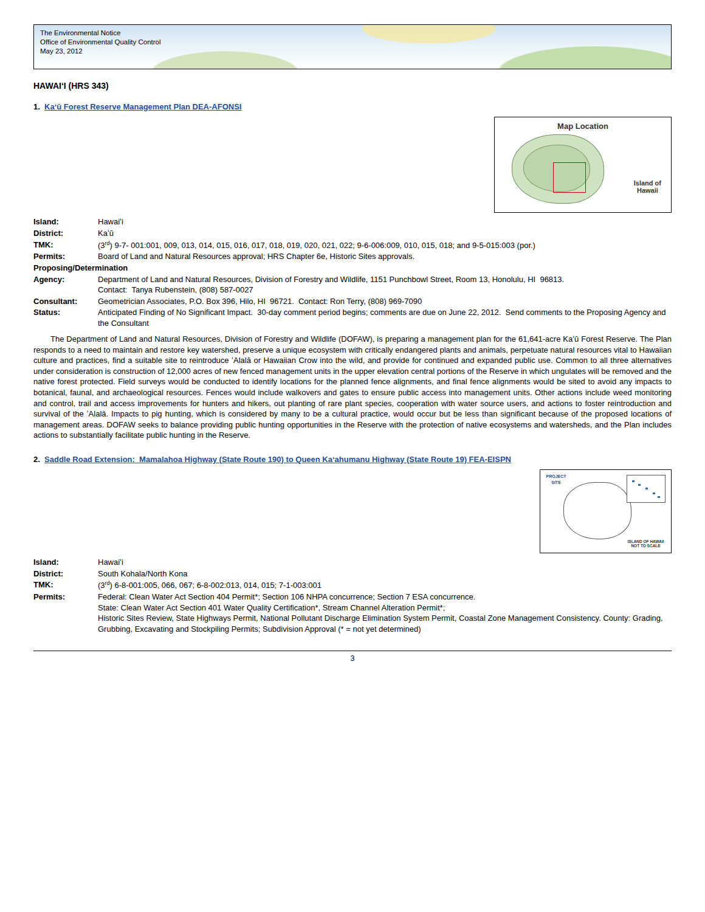The Environmental Notice
Office of Environmental Quality Control
May 23, 2012
HAWAIʻI (HRS 343)
1. Kaʻū Forest Reserve Management Plan DEA-AFONSI
Map Location
Island of
Hawaii
| Island: | Hawaiʻi |
| District: | Kaʻū |
| TMK: | (3 rd ) 9-7- 001:001, 009, 013, 014, 015, 016, 017, 018, 019, 020, 021, 022; 9-6-006:009, 010, 015, 018; and 9-5-015:003 (por.) |
| Permits: | Board of Land and Natural Resources approval; HRS Chapter 6e, Historic Sites approvals. |
| Proposing/Determination |
| Agency: | Department of Land and Natural Resources, Division of Forestry and Wildlife, 1151 Punchbowl Street, Room 13, Honolulu, HI 96813. Contact: Tanya Rubenstein, (808) 587-0027 |
| Consultant: | Geometrician Associates, P.O. Box 396, Hilo, HI 96721. Contact: Ron Terry, (808) 969-7090 |
| Status: | Anticipated Finding of No Significant Impact. 30-day comment period begins; comments are due on June 22, 2012. Send comments to the Proposing Agency and the Consultant |
The Department of Land and Natural Resources, Division of Forestry and Wildlife (DOFAW), is preparing a management plan for the 61,641-acre Kaʻū Forest Reserve. The Plan responds to a need to maintain and restore key watershed, preserve a unique ecosystem with critically endangered plants and animals, perpetuate natural resources vital to Hawaiian culture and practices, find a suitable site to reintroduce ʻAlalā or Hawaiian Crow into the wild, and provide for continued and expanded public use. Common to all three alternatives under consideration is construction of 12,000 acres of new fenced management units in the upper elevation central portions of the Reserve in which ungulates will be removed and the native forest protected. Field surveys would be conducted to identify locations for the planned fence alignments, and final fence alignments would be sited to avoid any impacts to botanical, faunal, and archaeological resources. Fences would include walkovers and gates to ensure public access into management units. Other actions include weed monitoring and control, trail and access improvements for hunters and hikers, out planting of rare plant species, cooperation with water source users, and actions to foster reintroduction and survival of the ʻAlalā. Impacts to pig hunting, which is considered by many to be a cultural practice, would occur but be less than significant because of the proposed locations of management areas. DOFAW seeks to balance providing public hunting opportunities in the Reserve with the protection of native ecosystems and watersheds, and the Plan includes actions to substantially facilitate public hunting in the Reserve.
2. Saddle Road Extension: Mamalahoa Highway (State Route 190) to Queen Kaʻahumanu Highway (State Route 19) FEA-EISPN
PROJECT
SITE
ISLAND OF HAWAII
NOT TO SCALE
| Island: | Hawaiʻi |
| District: | South Kohala/North Kona |
| TMK: | (3 rd ) 6-8-001:005, 066, 067; 6-8-002:013, 014, 015; 7-1-003:001 |
| Permits: | Federal: Clean Water Act Section 404 Permit*; Section 106 NHPA concurrence; Section 7 ESA concurrence. State: Clean Water Act Section 401 Water Quality Certification*, Stream Channel Alteration Permit*; Historic Sites Review, State Highways Permit, National Pollutant Discharge Elimination System Permit, Coastal Zone Management Consistency. County: Grading, Grubbing, Excavating and Stockpiling Permits; Subdivision Approval (* = not yet determined) |
3